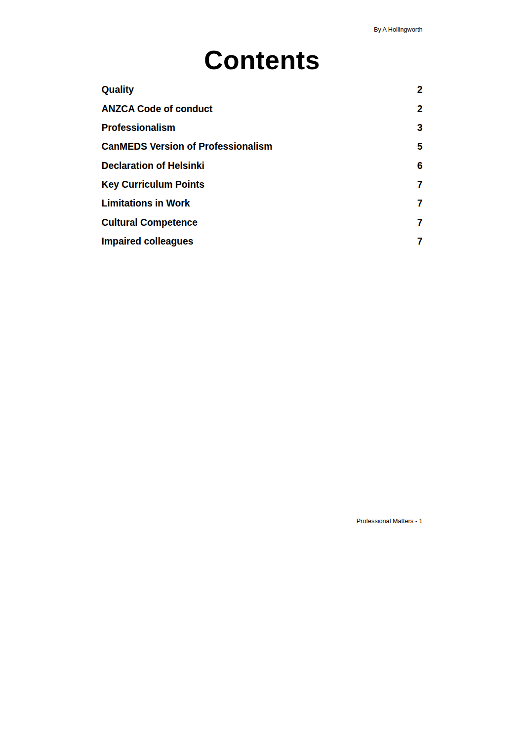By A Hollingworth
Contents
| Quality | 2 |
| ANZCA Code of conduct | 2 |
| Professionalism | 3 |
| CanMEDS Version of Professionalism | 5 |
| Declaration of Helsinki | 6 |
| Key Curriculum Points | 7 |
| Limitations in Work | 7 |
| Cultural Competence | 7 |
| Impaired colleagues | 7 |
Professional Matters - 1